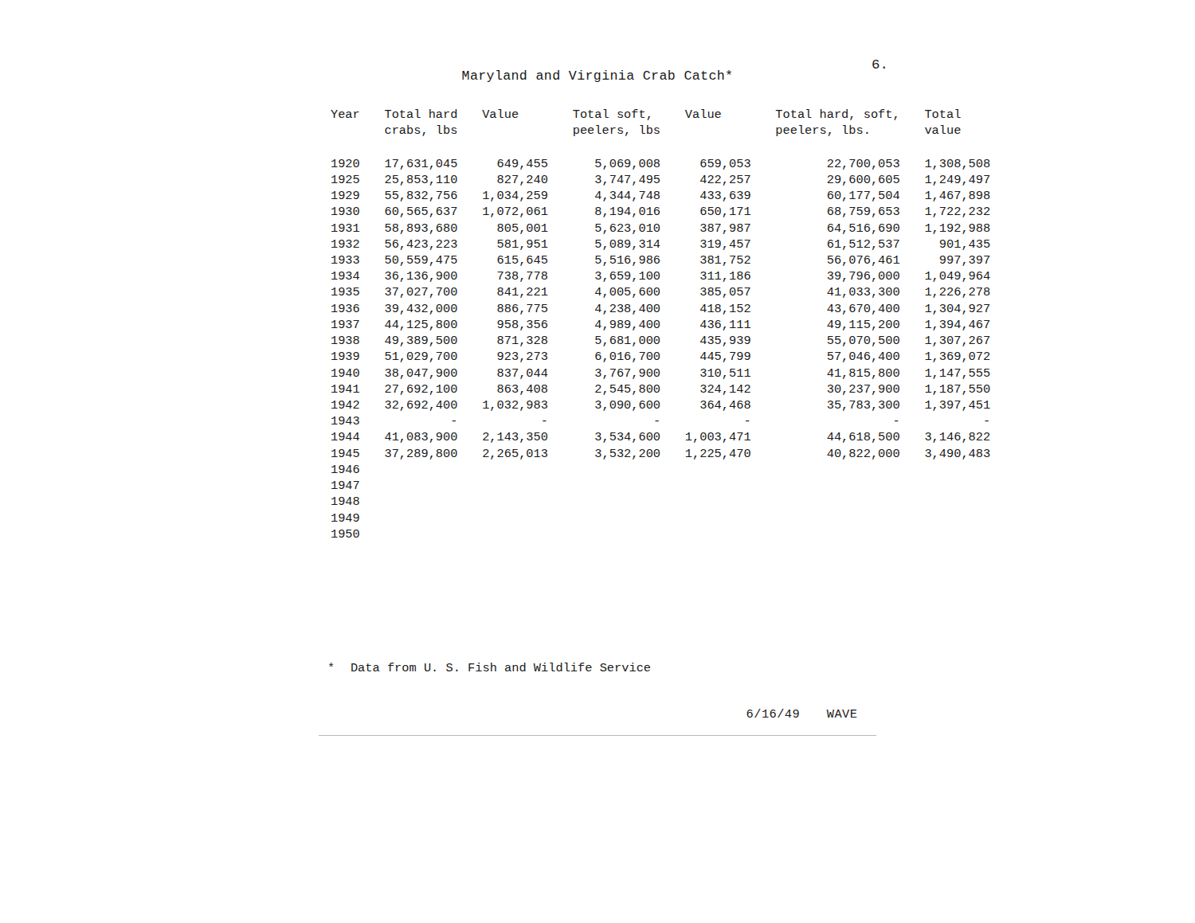6.
Maryland and Virginia Crab Catch*
| Year | Total hard crabs, lbs | Value | Total soft, peelers, lbs | Value | Total hard, soft, peelers, lbs. | Total value |
| --- | --- | --- | --- | --- | --- | --- |
| 1920 | 17,631,045 | 649,455 | 5,069,008 | 659,053 | 22,700,053 | 1,308,508 |
| 1925 | 25,853,110 | 827,240 | 3,747,495 | 422,257 | 29,600,605 | 1,249,497 |
| 1929 | 55,832,756 | 1,034,259 | 4,344,748 | 433,639 | 60,177,504 | 1,467,898 |
| 1930 | 60,565,637 | 1,072,061 | 8,194,016 | 650,171 | 68,759,653 | 1,722,232 |
| 1931 | 58,893,680 | 805,001 | 5,623,010 | 387,987 | 64,516,690 | 1,192,988 |
| 1932 | 56,423,223 | 581,951 | 5,089,314 | 319,457 | 61,512,537 | 901,435 |
| 1933 | 50,559,475 | 615,645 | 5,516,986 | 381,752 | 56,076,461 | 997,397 |
| 1934 | 36,136,900 | 738,778 | 3,659,100 | 311,186 | 39,796,000 | 1,049,964 |
| 1935 | 37,027,700 | 841,221 | 4,005,600 | 385,057 | 41,033,300 | 1,226,278 |
| 1936 | 39,432,000 | 886,775 | 4,238,400 | 418,152 | 43,670,400 | 1,304,927 |
| 1937 | 44,125,800 | 958,356 | 4,989,400 | 436,111 | 49,115,200 | 1,394,467 |
| 1938 | 49,389,500 | 871,328 | 5,681,000 | 435,939 | 55,070,500 | 1,307,267 |
| 1939 | 51,029,700 | 923,273 | 6,016,700 | 445,799 | 57,046,400 | 1,369,072 |
| 1940 | 38,047,900 | 837,044 | 3,767,900 | 310,511 | 41,815,800 | 1,147,555 |
| 1941 | 27,692,100 | 863,408 | 2,545,800 | 324,142 | 30,237,900 | 1,187,550 |
| 1942 | 32,692,400 | 1,032,983 | 3,090,600 | 364,468 | 35,783,300 | 1,397,451 |
| 1943 | - | - | - | - | - | - |
| 1944 | 41,083,900 | 2,143,350 | 3,534,600 | 1,003,471 | 44,618,500 | 3,146,822 |
| 1945 | 37,289,800 | 2,265,013 | 3,532,200 | 1,225,470 | 40,822,000 | 3,490,483 |
| 1946 | | | | | | |
| 1947 | | | | | | |
| 1948 | | | | | | |
| 1949 | | | | | | |
| 1950 | | | | | | |
*Data from U. S. Fish and Wildlife Service
6/16/49WAVE